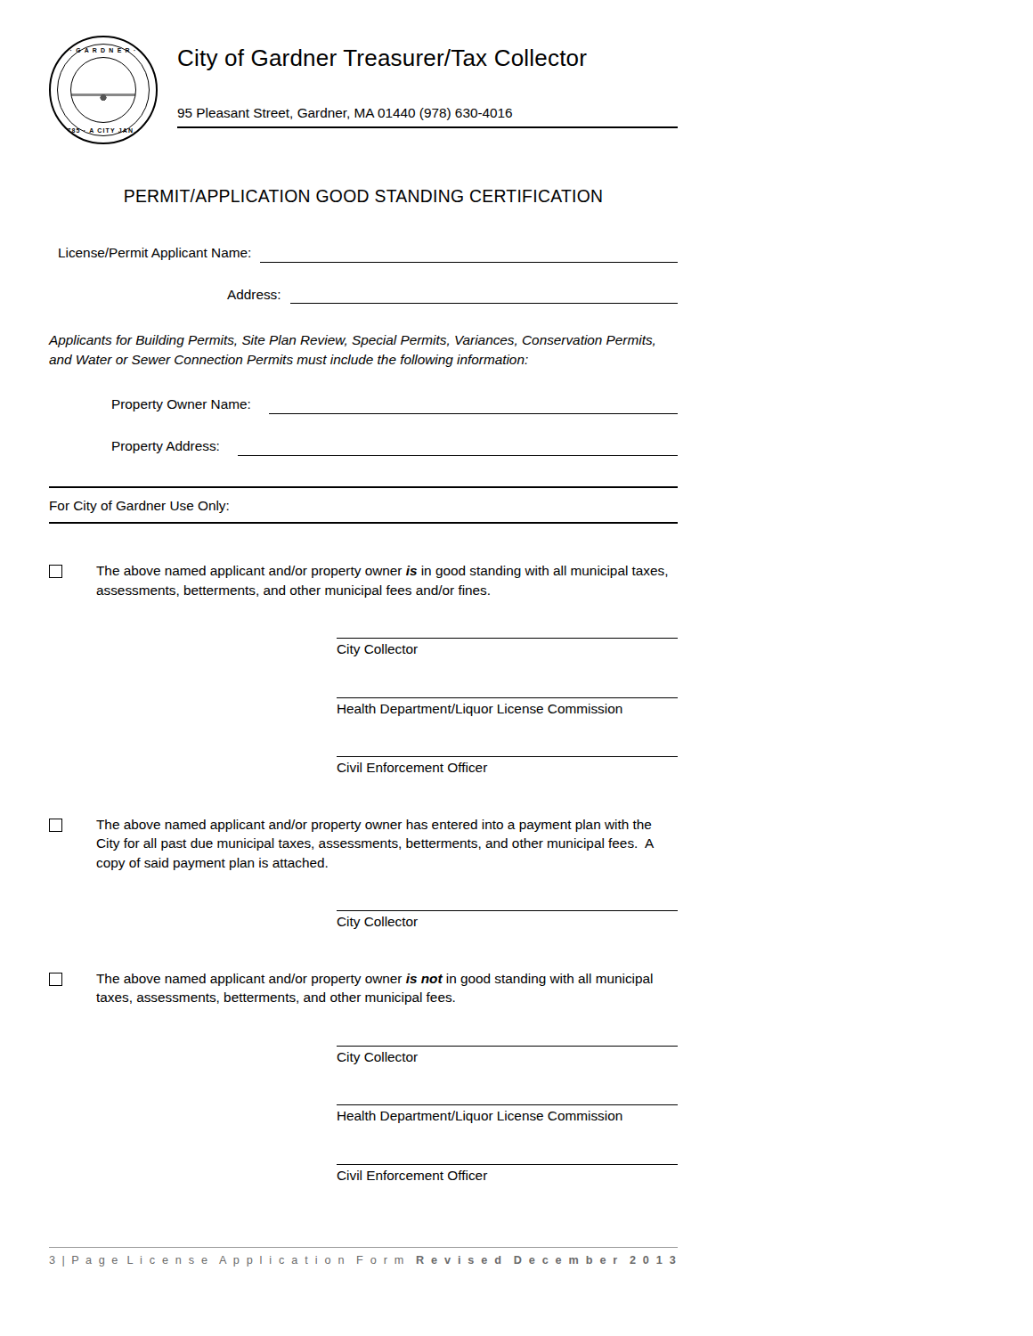· G A R D N E R ·
CITY OF
GARDNER
1785 · A CITY JAN. 1
City of Gardner Treasurer/Tax Collector
95 Pleasant Street, Gardner, MA 01440 (978) 630-4016
PERMIT/APPLICATION GOOD STANDING CERTIFICATION
License/Permit Applicant Name:
Address:
Applicants for Building Permits, Site Plan Review, Special Permits, Variances, Conservation Permits, and Water or Sewer Connection Permits must include the following information:
Property Owner Name:
Property Address:
For City of Gardner Use Only:
The above named applicant and/or property owner is in good standing with all municipal taxes, assessments, betterments, and other municipal fees and/or fines.
City Collector
Health Department/Liquor License Commission
Civil Enforcement Officer
The above named applicant and/or property owner has entered into a payment plan with the City for all past due municipal taxes, assessments, betterments, and other municipal fees. A copy of said payment plan is attached.
City Collector
The above named applicant and/or property owner is not in good standing with all municipal taxes, assessments, betterments, and other municipal fees.
City Collector
Health Department/Liquor License Commission
Civil Enforcement Officer
3 | P a g e L i c e n s e A p p l i c a t i o n F o r m R e v i s e d D e c e m b e r 2 0 1 3